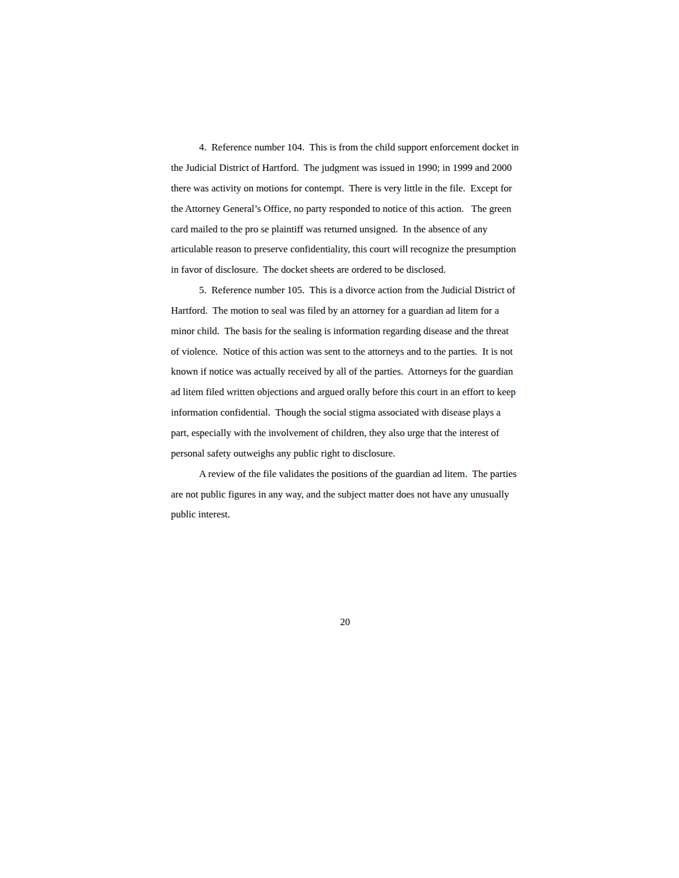4. Reference number 104. This is from the child support enforcement docket in the Judicial District of Hartford. The judgment was issued in 1990; in 1999 and 2000 there was activity on motions for contempt. There is very little in the file. Except for the Attorney General’s Office, no party responded to notice of this action. The green card mailed to the pro se plaintiff was returned unsigned. In the absence of any articulable reason to preserve confidentiality, this court will recognize the presumption in favor of disclosure. The docket sheets are ordered to be disclosed.
5. Reference number 105. This is a divorce action from the Judicial District of Hartford. The motion to seal was filed by an attorney for a guardian ad litem for a minor child. The basis for the sealing is information regarding disease and the threat of violence. Notice of this action was sent to the attorneys and to the parties. It is not known if notice was actually received by all of the parties. Attorneys for the guardian ad litem filed written objections and argued orally before this court in an effort to keep information confidential. Though the social stigma associated with disease plays a part, especially with the involvement of children, they also urge that the interest of personal safety outweighs any public right to disclosure.
A review of the file validates the positions of the guardian ad litem. The parties are not public figures in any way, and the subject matter does not have any unusually public interest.
20